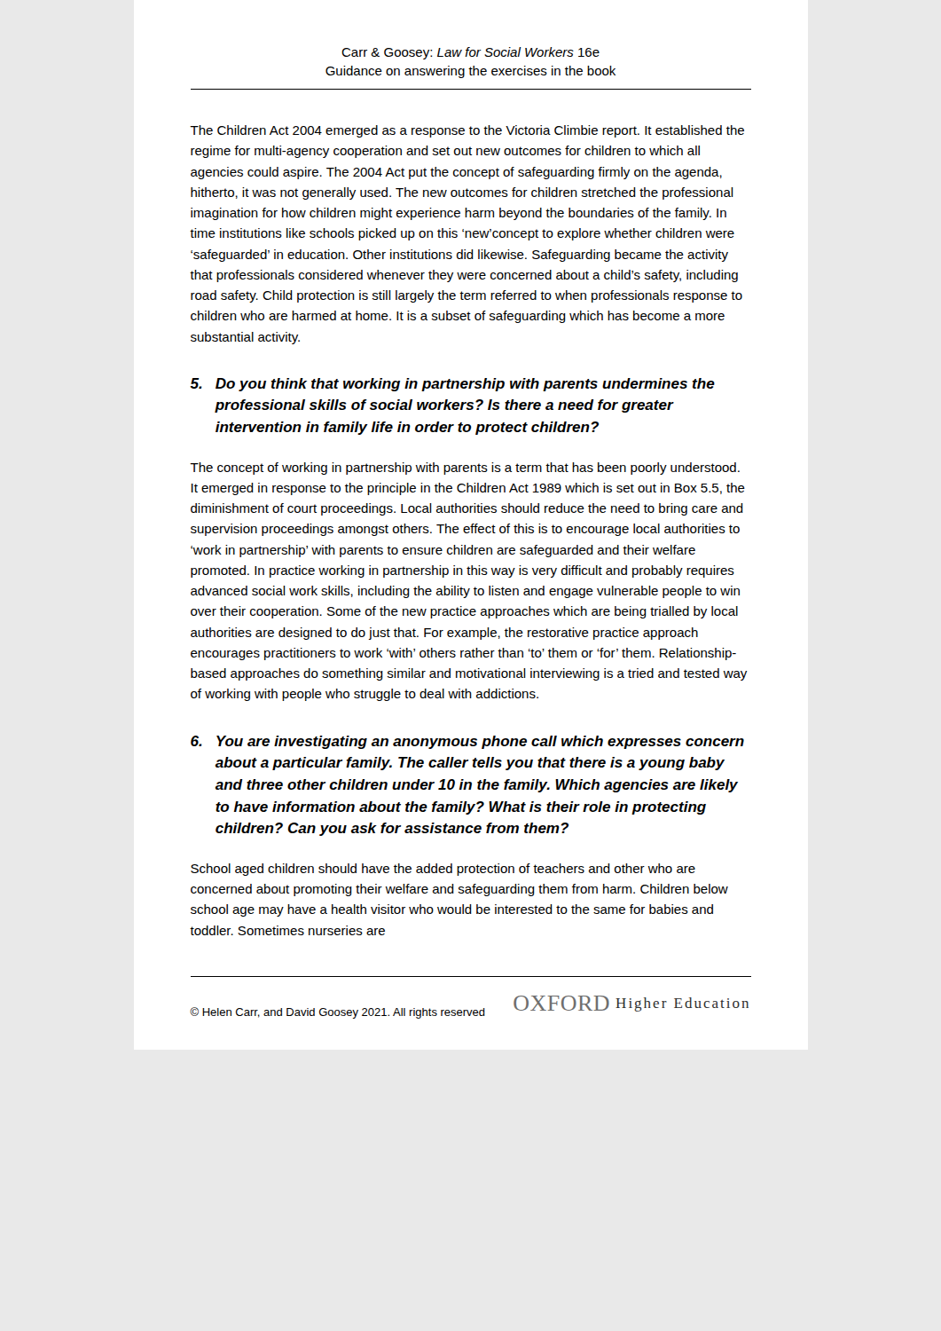Carr & Goosey: Law for Social Workers 16e
Guidance on answering the exercises in the book
The Children Act 2004 emerged as a response to the Victoria Climbie report. It established the regime for multi-agency cooperation and set out new outcomes for children to which all agencies could aspire. The 2004 Act put the concept of safeguarding firmly on the agenda, hitherto, it was not generally used. The new outcomes for children stretched the professional imagination for how children might experience harm beyond the boundaries of the family. In time institutions like schools picked up on this ‘new’concept to explore whether children were ‘safeguarded’ in education. Other institutions did likewise. Safeguarding became the activity that professionals considered whenever they were concerned about a child’s safety, including road safety. Child protection is still largely the term referred to when professionals response to children who are harmed at home. It is a subset of safeguarding which has become a more substantial activity.
5. Do you think that working in partnership with parents undermines the professional skills of social workers? Is there a need for greater intervention in family life in order to protect children?
The concept of working in partnership with parents is a term that has been poorly understood. It emerged in response to the principle in the Children Act 1989 which is set out in Box 5.5, the diminishment of court proceedings. Local authorities should reduce the need to bring care and supervision proceedings amongst others. The effect of this is to encourage local authorities to ‘work in partnership’ with parents to ensure children are safeguarded and their welfare promoted. In practice working in partnership in this way is very difficult and probably requires advanced social work skills, including the ability to listen and engage vulnerable people to win over their cooperation. Some of the new practice approaches which are being trialled by local authorities are designed to do just that. For example, the restorative practice approach encourages practitioners to work ‘with’ others rather than ‘to’ them or ‘for’ them. Relationship-based approaches do something similar and motivational interviewing is a tried and tested way of working with people who struggle to deal with addictions.
6. You are investigating an anonymous phone call which expresses concern about a particular family. The caller tells you that there is a young baby and three other children under 10 in the family. Which agencies are likely to have information about the family? What is their role in protecting children? Can you ask for assistance from them?
School aged children should have the added protection of teachers and other who are concerned about promoting their welfare and safeguarding them from harm. Children below school age may have a health visitor who would be interested to the same for babies and toddler. Sometimes nurseries are
© Helen Carr, and David Goosey 2021. All rights reserved
OXFORD Higher Education